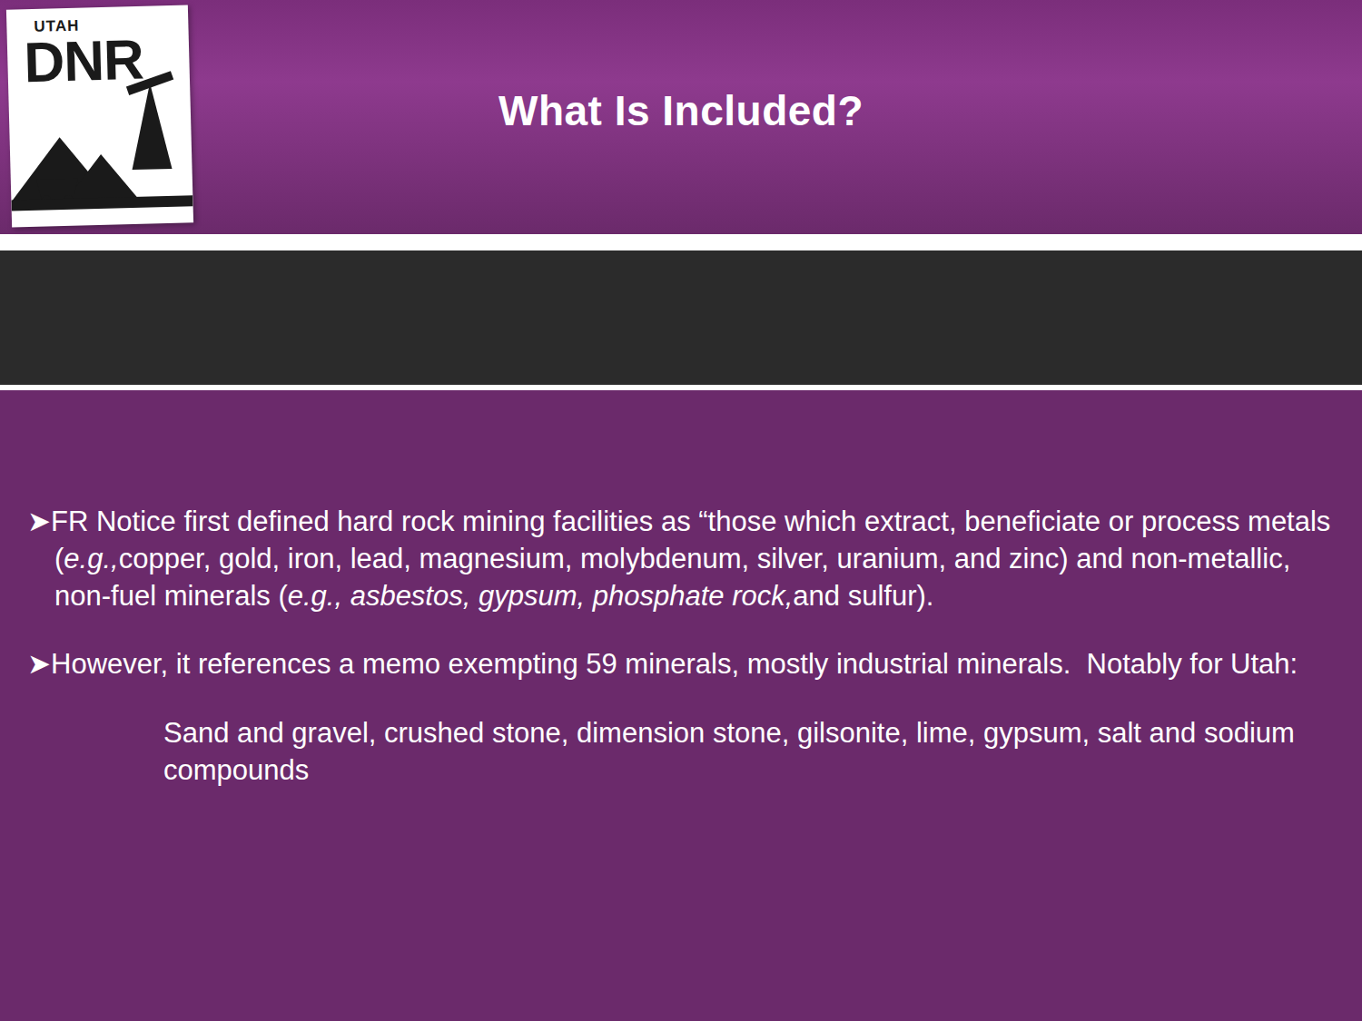What Is Included?
UTAH
DNR
➤FR Notice first defined hard rock mining facilities as “those which extract, beneficiate or process metals (e.g., copper, gold, iron, lead, magnesium, molybdenum, silver, uranium, and zinc) and non-metallic, non-fuel minerals (e.g., asbestos, gypsum, phosphate rock, and sulfur).
➤However, it references a memo exempting 59 minerals, mostly industrial minerals. Notably for Utah:
Sand and gravel, crushed stone, dimension stone, gilsonite, lime, gypsum, salt and sodium compounds